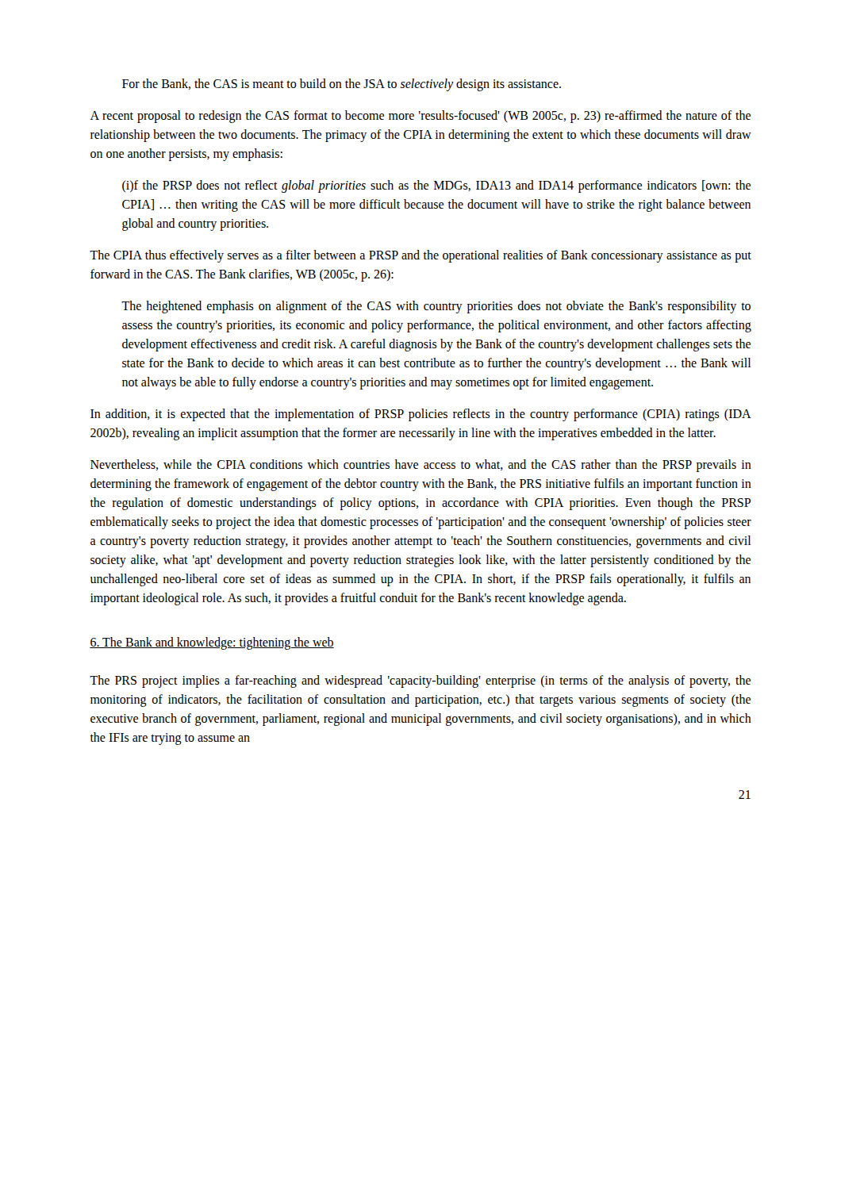For the Bank, the CAS is meant to build on the JSA to selectively design its assistance.
A recent proposal to redesign the CAS format to become more 'results-focused' (WB 2005c, p. 23) re-affirmed the nature of the relationship between the two documents. The primacy of the CPIA in determining the extent to which these documents will draw on one another persists, my emphasis:
(i)f the PRSP does not reflect global priorities such as the MDGs, IDA13 and IDA14 performance indicators [own: the CPIA] … then writing the CAS will be more difficult because the document will have to strike the right balance between global and country priorities.
The CPIA thus effectively serves as a filter between a PRSP and the operational realities of Bank concessionary assistance as put forward in the CAS. The Bank clarifies, WB (2005c, p. 26):
The heightened emphasis on alignment of the CAS with country priorities does not obviate the Bank's responsibility to assess the country's priorities, its economic and policy performance, the political environment, and other factors affecting development effectiveness and credit risk. A careful diagnosis by the Bank of the country's development challenges sets the state for the Bank to decide to which areas it can best contribute as to further the country's development … the Bank will not always be able to fully endorse a country's priorities and may sometimes opt for limited engagement.
In addition, it is expected that the implementation of PRSP policies reflects in the country performance (CPIA) ratings (IDA 2002b), revealing an implicit assumption that the former are necessarily in line with the imperatives embedded in the latter.
Nevertheless, while the CPIA conditions which countries have access to what, and the CAS rather than the PRSP prevails in determining the framework of engagement of the debtor country with the Bank, the PRS initiative fulfils an important function in the regulation of domestic understandings of policy options, in accordance with CPIA priorities. Even though the PRSP emblematically seeks to project the idea that domestic processes of 'participation' and the consequent 'ownership' of policies steer a country's poverty reduction strategy, it provides another attempt to 'teach' the Southern constituencies, governments and civil society alike, what 'apt' development and poverty reduction strategies look like, with the latter persistently conditioned by the unchallenged neo-liberal core set of ideas as summed up in the CPIA. In short, if the PRSP fails operationally, it fulfils an important ideological role. As such, it provides a fruitful conduit for the Bank's recent knowledge agenda.
6. The Bank and knowledge: tightening the web
The PRS project implies a far-reaching and widespread 'capacity-building' enterprise (in terms of the analysis of poverty, the monitoring of indicators, the facilitation of consultation and participation, etc.) that targets various segments of society (the executive branch of government, parliament, regional and municipal governments, and civil society organisations), and in which the IFIs are trying to assume an
21